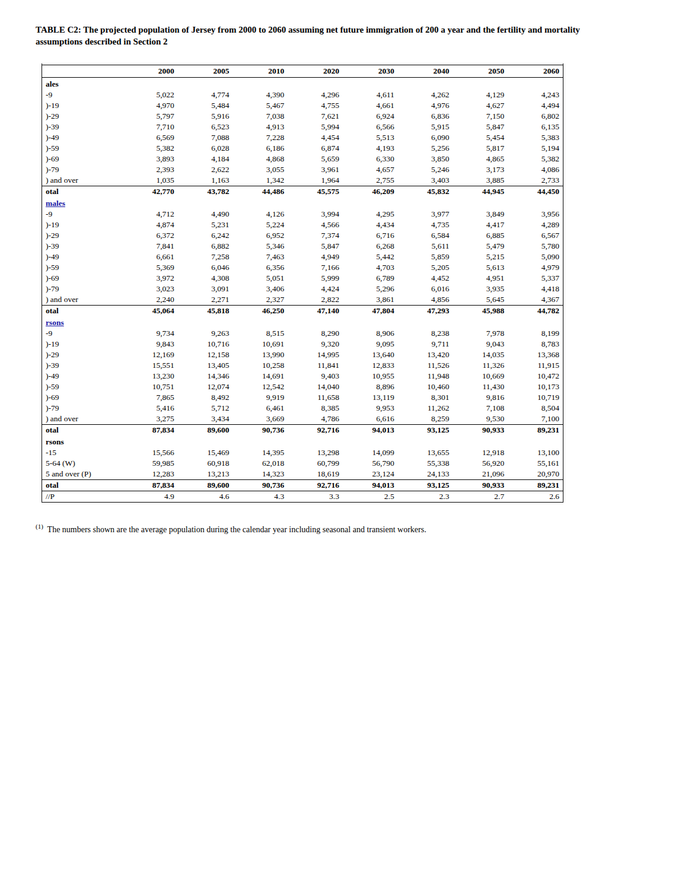TABLE C2: The projected population of Jersey from 2000 to 2060 assuming net future immigration of 200 a year and the fertility and mortality assumptions described in Section 2
| | 2000 | 2005 | 2010 | 2020 | 2030 | 2040 | 2050 | 2060 |
| --- | --- | --- | --- | --- | --- | --- | --- | --- |
| ales | |
| -9 | 5,022 | 4,774 | 4,390 | 4,296 | 4,611 | 4,262 | 4,129 | 4,243 |
| )-19 | 4,970 | 5,484 | 5,467 | 4,755 | 4,661 | 4,976 | 4,627 | 4,494 |
| )-29 | 5,797 | 5,916 | 7,038 | 7,621 | 6,924 | 6,836 | 7,150 | 6,802 |
| )-39 | 7,710 | 6,523 | 4,913 | 5,994 | 6,566 | 5,915 | 5,847 | 6,135 |
| )-49 | 6,569 | 7,088 | 7,228 | 4,454 | 5,513 | 6,090 | 5,454 | 5,383 |
| )-59 | 5,382 | 6,028 | 6,186 | 6,874 | 4,193 | 5,256 | 5,817 | 5,194 |
| )-69 | 3,893 | 4,184 | 4,868 | 5,659 | 6,330 | 3,850 | 4,865 | 5,382 |
| )-79 | 2,393 | 2,622 | 3,055 | 3,961 | 4,657 | 5,246 | 3,173 | 4,086 |
| ) and over | 1,035 | 1,163 | 1,342 | 1,964 | 2,755 | 3,403 | 3,885 | 2,733 |
| otal | 42,770 | 43,782 | 44,486 | 45,575 | 46,209 | 45,832 | 44,945 | 44,450 |
| males | |
| -9 | 4,712 | 4,490 | 4,126 | 3,994 | 4,295 | 3,977 | 3,849 | 3,956 |
| )-19 | 4,874 | 5,231 | 5,224 | 4,566 | 4,434 | 4,735 | 4,417 | 4,289 |
| )-29 | 6,372 | 6,242 | 6,952 | 7,374 | 6,716 | 6,584 | 6,885 | 6,567 |
| )-39 | 7,841 | 6,882 | 5,346 | 5,847 | 6,268 | 5,611 | 5,479 | 5,780 |
| )-49 | 6,661 | 7,258 | 7,463 | 4,949 | 5,442 | 5,859 | 5,215 | 5,090 |
| )-59 | 5,369 | 6,046 | 6,356 | 7,166 | 4,703 | 5,205 | 5,613 | 4,979 |
| )-69 | 3,972 | 4,308 | 5,051 | 5,999 | 6,789 | 4,452 | 4,951 | 5,337 |
| )-79 | 3,023 | 3,091 | 3,406 | 4,424 | 5,296 | 6,016 | 3,935 | 4,418 |
| ) and over | 2,240 | 2,271 | 2,327 | 2,822 | 3,861 | 4,856 | 5,645 | 4,367 |
| otal | 45,064 | 45,818 | 46,250 | 47,140 | 47,804 | 47,293 | 45,988 | 44,782 |
| rsons | |
| -9 | 9,734 | 9,263 | 8,515 | 8,290 | 8,906 | 8,238 | 7,978 | 8,199 |
| )-19 | 9,843 | 10,716 | 10,691 | 9,320 | 9,095 | 9,711 | 9,043 | 8,783 |
| )-29 | 12,169 | 12,158 | 13,990 | 14,995 | 13,640 | 13,420 | 14,035 | 13,368 |
| )-39 | 15,551 | 13,405 | 10,258 | 11,841 | 12,833 | 11,526 | 11,326 | 11,915 |
| )-49 | 13,230 | 14,346 | 14,691 | 9,403 | 10,955 | 11,948 | 10,669 | 10,472 |
| )-59 | 10,751 | 12,074 | 12,542 | 14,040 | 8,896 | 10,460 | 11,430 | 10,173 |
| )-69 | 7,865 | 8,492 | 9,919 | 11,658 | 13,119 | 8,301 | 9,816 | 10,719 |
| )-79 | 5,416 | 5,712 | 6,461 | 8,385 | 9,953 | 11,262 | 7,108 | 8,504 |
| ) and over | 3,275 | 3,434 | 3,669 | 4,786 | 6,616 | 8,259 | 9,530 | 7,100 |
| otal | 87,834 | 89,600 | 90,736 | 92,716 | 94,013 | 93,125 | 90,933 | 89,231 |
| rsons | |
| -15 | 15,566 | 15,469 | 14,395 | 13,298 | 14,099 | 13,655 | 12,918 | 13,100 |
| 5-64 (W) | 59,985 | 60,918 | 62,018 | 60,799 | 56,790 | 55,338 | 56,920 | 55,161 |
| 5 and over (P) | 12,283 | 13,213 | 14,323 | 18,619 | 23,124 | 24,133 | 21,096 | 20,970 |
| otal | 87,834 | 89,600 | 90,736 | 92,716 | 94,013 | 93,125 | 90,933 | 89,231 |
| //P | 4.9 | 4.6 | 4.3 | 3.3 | 2.5 | 2.3 | 2.7 | 2.6 |
(1) The numbers shown are the average population during the calendar year including seasonal and transient workers.